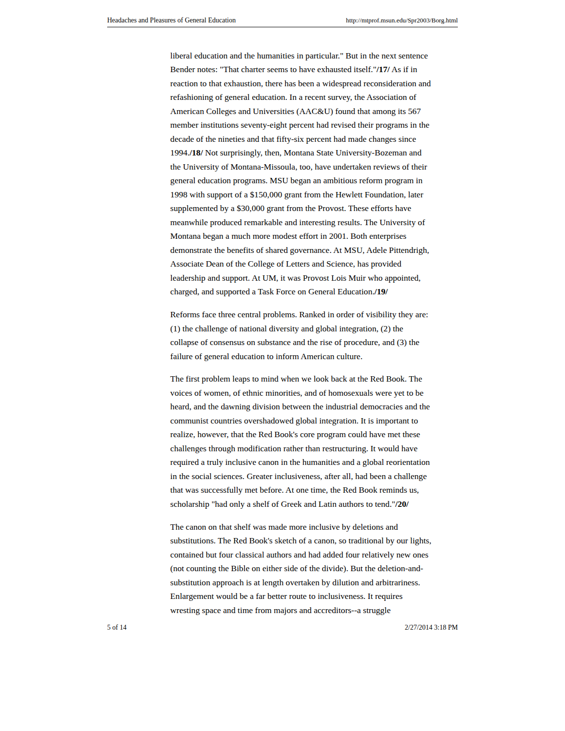Headaches and Pleasures of General Education
http://mtprof.msun.edu/Spr2003/Borg.html
liberal education and the humanities in particular." But in the next sentence Bender notes: "That charter seems to have exhausted itself."/17/ As if in reaction to that exhaustion, there has been a widespread reconsideration and refashioning of general education. In a recent survey, the Association of American Colleges and Universities (AAC&U) found that among its 567 member institutions seventy-eight percent had revised their programs in the decade of the nineties and that fifty-six percent had made changes since 1994./18/ Not surprisingly, then, Montana State University-Bozeman and the University of Montana-Missoula, too, have undertaken reviews of their general education programs. MSU began an ambitious reform program in 1998 with support of a $150,000 grant from the Hewlett Foundation, later supplemented by a $30,000 grant from the Provost. These efforts have meanwhile produced remarkable and interesting results. The University of Montana began a much more modest effort in 2001. Both enterprises demonstrate the benefits of shared governance. At MSU, Adele Pittendrigh, Associate Dean of the College of Letters and Science, has provided leadership and support. At UM, it was Provost Lois Muir who appointed, charged, and supported a Task Force on General Education./19/
Reforms face three central problems. Ranked in order of visibility they are: (1) the challenge of national diversity and global integration, (2) the collapse of consensus on substance and the rise of procedure, and (3) the failure of general education to inform American culture.
The first problem leaps to mind when we look back at the Red Book. The voices of women, of ethnic minorities, and of homosexuals were yet to be heard, and the dawning division between the industrial democracies and the communist countries overshadowed global integration. It is important to realize, however, that the Red Book's core program could have met these challenges through modification rather than restructuring. It would have required a truly inclusive canon in the humanities and a global reorientation in the social sciences. Greater inclusiveness, after all, had been a challenge that was successfully met before. At one time, the Red Book reminds us, scholarship "had only a shelf of Greek and Latin authors to tend."/20/
The canon on that shelf was made more inclusive by deletions and substitutions. The Red Book's sketch of a canon, so traditional by our lights, contained but four classical authors and had added four relatively new ones (not counting the Bible on either side of the divide). But the deletion-and-substitution approach is at length overtaken by dilution and arbitrariness. Enlargement would be a far better route to inclusiveness. It requires wresting space and time from majors and accreditors--a struggle
5 of 14
2/27/2014 3:18 PM